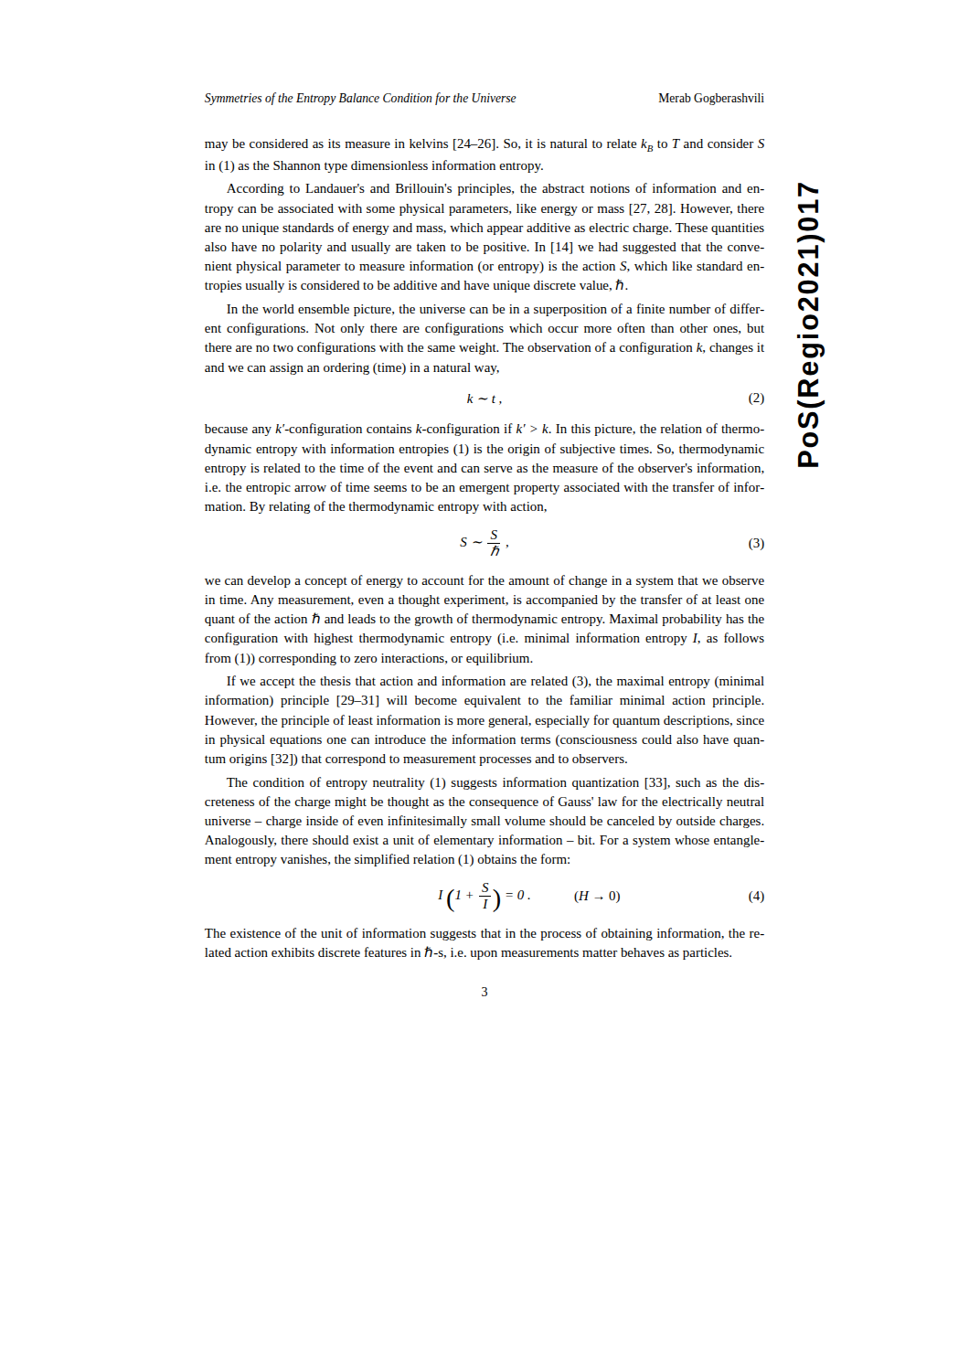Symmetries of the Entropy Balance Condition for the Universe Merab Gogberashvili
may be considered as its measure in kelvins [24–26]. So, it is natural to relate kB to T and consider S in (1) as the Shannon type dimensionless information entropy.
According to Landauer's and Brillouin's principles, the abstract notions of information and entropy can be associated with some physical parameters, like energy or mass [27, 28]. However, there are no unique standards of energy and mass, which appear additive as electric charge. These quantities also have no polarity and usually are taken to be positive. In [14] we had suggested that the convenient physical parameter to measure information (or entropy) is the action S, which like standard entropies usually is considered to be additive and have unique discrete value, ℏ.
In the world ensemble picture, the universe can be in a superposition of a finite number of different configurations. Not only there are configurations which occur more often than other ones, but there are no two configurations with the same weight. The observation of a configuration k, changes it and we can assign an ordering (time) in a natural way,
k ∼ t , (2)
because any k′-configuration contains k-configuration if k′ > k. In this picture, the relation of thermodynamic entropy with information entropies (1) is the origin of subjective times. So, thermodynamic entropy is related to the time of the event and can serve as the measure of the observer's information, i.e. the entropic arrow of time seems to be an emergent property associated with the transfer of information. By relating of the thermodynamic entropy with action,
S ∼ Sℏ , (3)
we can develop a concept of energy to account for the amount of change in a system that we observe in time. Any measurement, even a thought experiment, is accompanied by the transfer of at least one quant of the action ℏ and leads to the growth of thermodynamic entropy. Maximal probability has the configuration with highest thermodynamic entropy (i.e. minimal information entropy I, as follows from (1)) corresponding to zero interactions, or equilibrium.
If we accept the thesis that action and information are related (3), the maximal entropy (minimal information) principle [29–31] will become equivalent to the familiar minimal action principle. However, the principle of least information is more general, especially for quantum descriptions, since in physical equations one can introduce the information terms (consciousness could also have quantum origins [32]) that correspond to measurement processes and to observers.
The condition of entropy neutrality (1) suggests information quantization [33], such as the discreteness of the charge might be thought as the consequence of Gauss' law for the electrically neutral universe – charge inside of even infinitesimally small volume should be canceled by outside charges. Analogously, there should exist a unit of elementary information – bit. For a system whose entanglement entropy vanishes, the simplified relation (1) obtains the form:
I (1 + SI) = 0 . (H → 0) (4)
The existence of the unit of information suggests that in the process of obtaining information, the related action exhibits discrete features in ℏ-s, i.e. upon measurements matter behaves as particles.
PoS(Regio2021)017
3